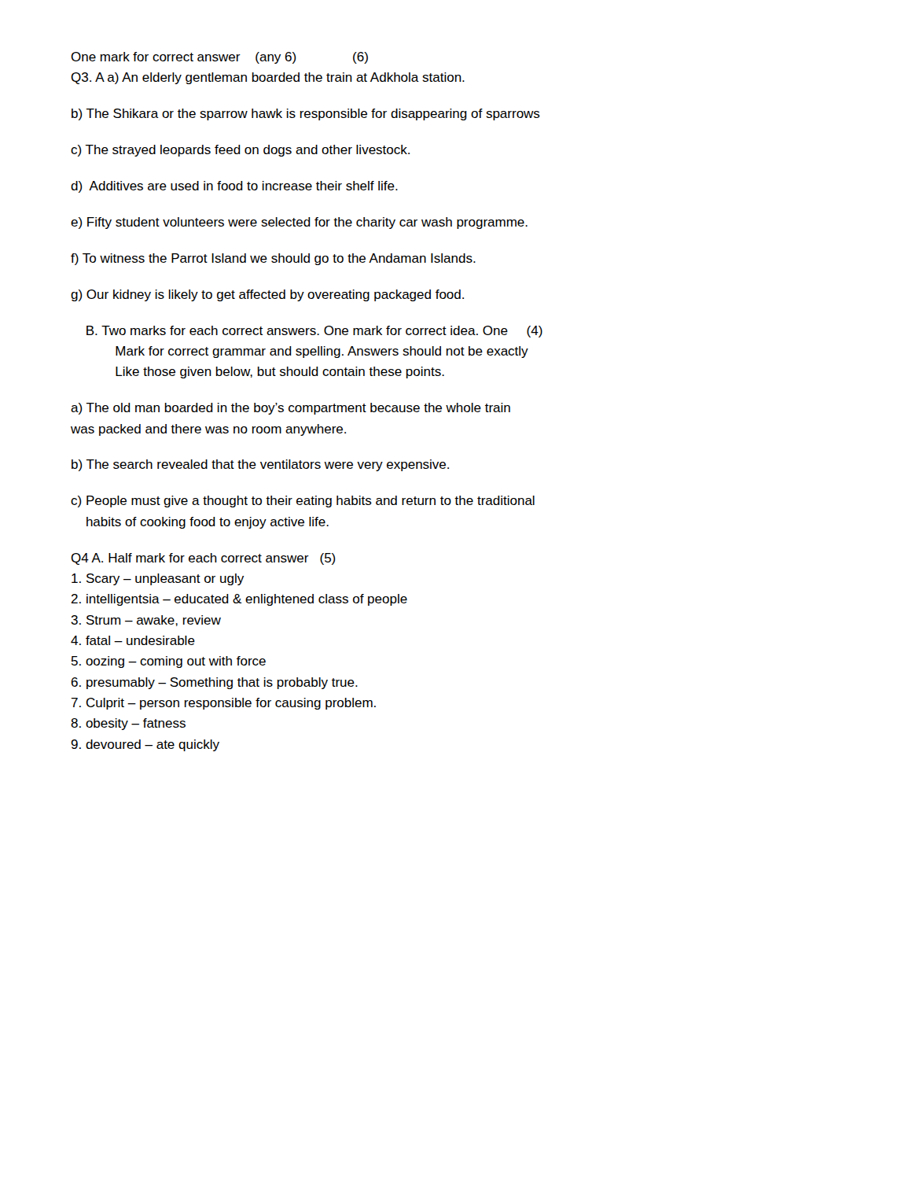One mark for correct answer (any 6) (6)
Q3. A a) An elderly gentleman boarded the train at Adkhola station.
b) The Shikara or the sparrow hawk is responsible for disappearing of sparrows
c) The strayed leopards feed on dogs and other livestock.
d) Additives are used in food to increase their shelf life.
e) Fifty student volunteers were selected for the charity car wash programme.
f) To witness the Parrot Island we should go to the Andaman Islands.
g) Our kidney is likely to get affected by overeating packaged food.
B. Two marks for each correct answers. One mark for correct idea. One (4)
Mark for correct grammar and spelling. Answers should not be exactly
Like those given below, but should contain these points.
a) The old man boarded in the boy’s compartment because the whole train
was packed and there was no room anywhere.
b) The search revealed that the ventilators were very expensive.
c) People must give a thought to their eating habits and return to the traditional
habits of cooking food to enjoy active life.
Q4 A. Half mark for each correct answer (5)
1. Scary – unpleasant or ugly
2. intelligentsia – educated & enlightened class of people
3. Strum – awake, review
4. fatal – undesirable
5. oozing – coming out with force
6. presumably – Something that is probably true.
7. Culprit – person responsible for causing problem.
8. obesity – fatness
9. devoured – ate quickly